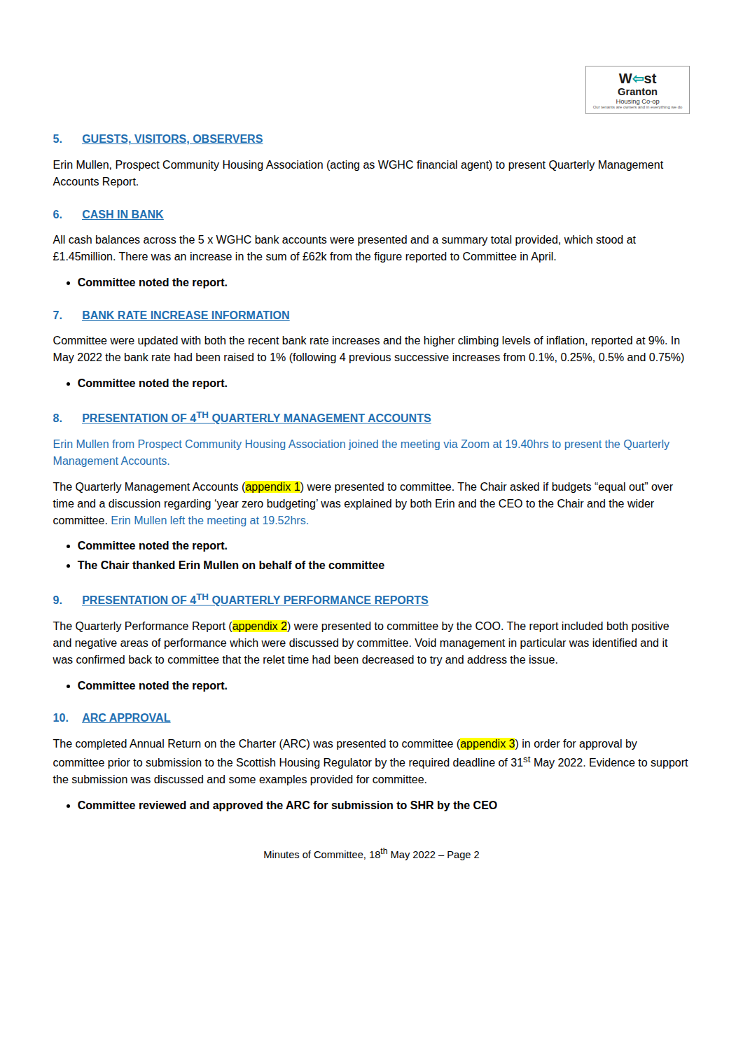W⇦st
Granton
Housing Co-op
Our tenants are owners and in everything we do
5. GUESTS, VISITORS, OBSERVERS
Erin Mullen, Prospect Community Housing Association (acting as WGHC financial agent) to present Quarterly Management Accounts Report.
6. CASH IN BANK
All cash balances across the 5 x WGHC bank accounts were presented and a summary total provided, which stood at £1.45million. There was an increase in the sum of £62k from the figure reported to Committee in April.
Committee noted the report.
7. BANK RATE INCREASE INFORMATION
Committee were updated with both the recent bank rate increases and the higher climbing levels of inflation, reported at 9%. In May 2022 the bank rate had been raised to 1% (following 4 previous successive increases from 0.1%, 0.25%, 0.5% and 0.75%)
Committee noted the report.
8. PRESENTATION OF 4TH QUARTERLY MANAGEMENT ACCOUNTS
Erin Mullen from Prospect Community Housing Association joined the meeting via Zoom at 19.40hrs to present the Quarterly Management Accounts.
The Quarterly Management Accounts (appendix 1) were presented to committee. The Chair asked if budgets “equal out” over time and a discussion regarding ‘year zero budgeting’ was explained by both Erin and the CEO to the Chair and the wider committee. Erin Mullen left the meeting at 19.52hrs.
Committee noted the report.
The Chair thanked Erin Mullen on behalf of the committee
9. PRESENTATION OF 4TH QUARTERLY PERFORMANCE REPORTS
The Quarterly Performance Report (appendix 2) were presented to committee by the COO. The report included both positive and negative areas of performance which were discussed by committee. Void management in particular was identified and it was confirmed back to committee that the relet time had been decreased to try and address the issue.
Committee noted the report.
10. ARC APPROVAL
The completed Annual Return on the Charter (ARC) was presented to committee (appendix 3) in order for approval by committee prior to submission to the Scottish Housing Regulator by the required deadline of 31st May 2022. Evidence to support the submission was discussed and some examples provided for committee.
Committee reviewed and approved the ARC for submission to SHR by the CEO
Minutes of Committee, 18th May 2022 – Page 2